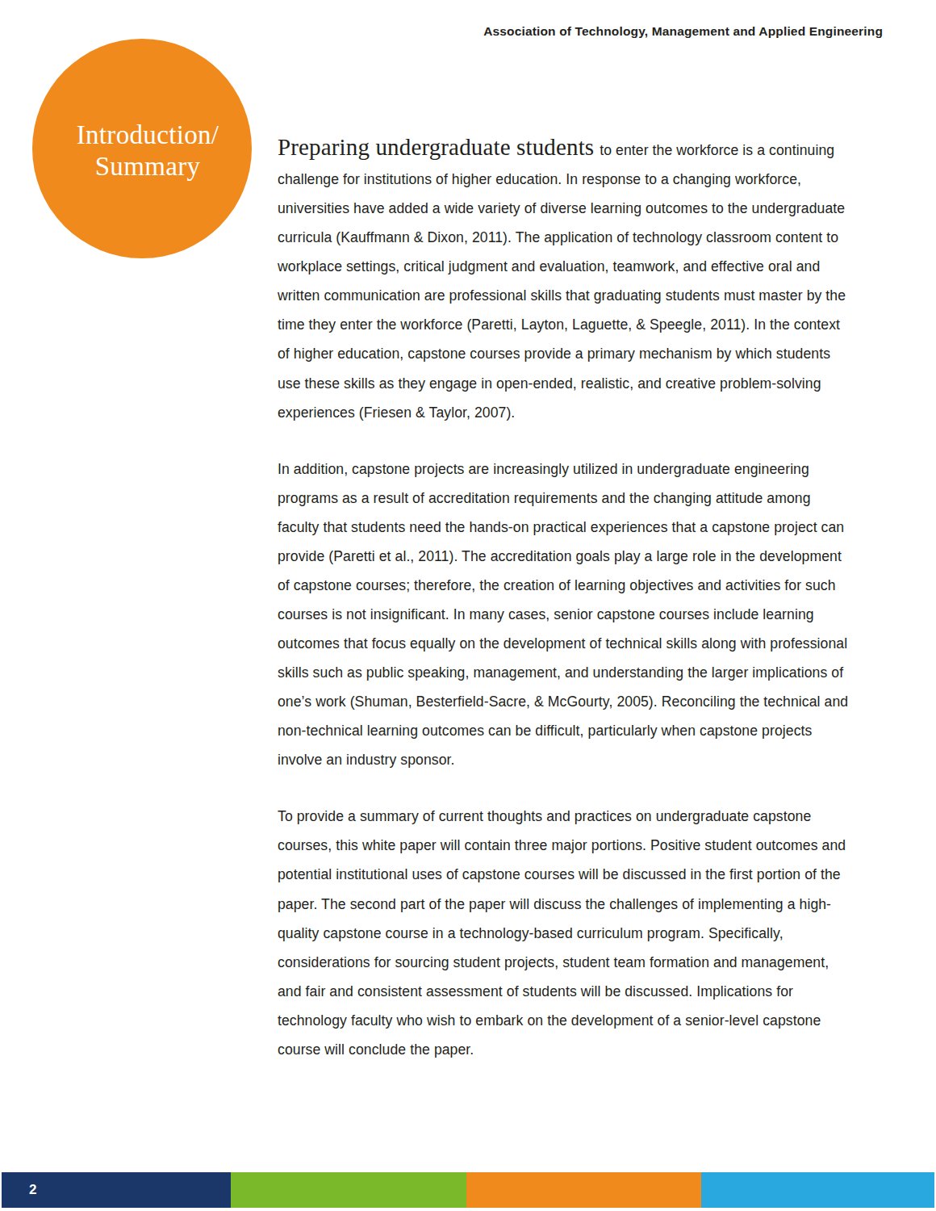Association of Technology, Management and Applied Engineering
Introduction/
Summary
Preparing undergraduate students to enter the workforce is a continuing challenge for institutions of higher education. In response to a changing workforce, universities have added a wide variety of diverse learning outcomes to the undergraduate curricula (Kauffmann & Dixon, 2011). The application of technology classroom content to workplace settings, critical judgment and evaluation, teamwork, and effective oral and written communication are professional skills that graduating students must master by the time they enter the workforce (Paretti, Layton, Laguette, & Speegle, 2011). In the context of higher education, capstone courses provide a primary mechanism by which students use these skills as they engage in open-ended, realistic, and creative problem-solving experiences (Friesen & Taylor, 2007).
In addition, capstone projects are increasingly utilized in undergraduate engineering programs as a result of accreditation requirements and the changing attitude among faculty that students need the hands-on practical experiences that a capstone project can provide (Paretti et al., 2011). The accreditation goals play a large role in the development of capstone courses; therefore, the creation of learning objectives and activities for such courses is not insignificant. In many cases, senior capstone courses include learning outcomes that focus equally on the development of technical skills along with professional skills such as public speaking, management, and understanding the larger implications of one’s work (Shuman, Besterfield-Sacre, & McGourty, 2005). Reconciling the technical and non-technical learning outcomes can be difficult, particularly when capstone projects involve an industry sponsor.
To provide a summary of current thoughts and practices on undergraduate capstone courses, this white paper will contain three major portions. Positive student outcomes and potential institutional uses of capstone courses will be discussed in the first portion of the paper. The second part of the paper will discuss the challenges of implementing a high-quality capstone course in a technology-based curriculum program. Specifically, considerations for sourcing student projects, student team formation and management, and fair and consistent assessment of students will be discussed. Implications for technology faculty who wish to embark on the development of a senior-level capstone course will conclude the paper.
2